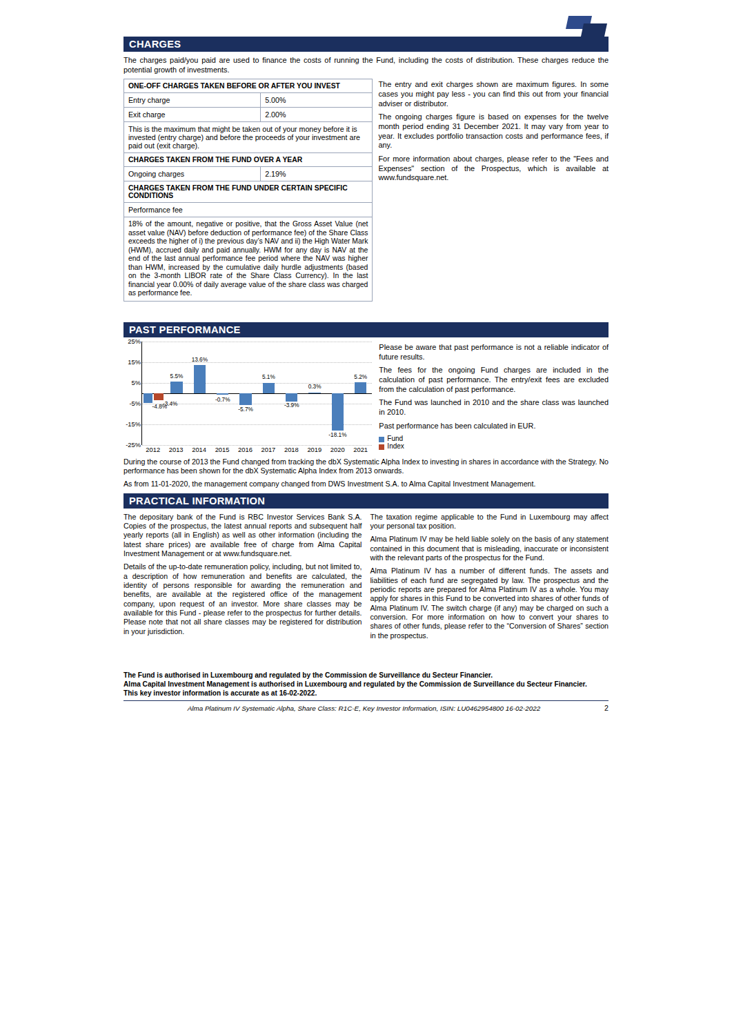CHARGES
The charges paid/you paid are used to finance the costs of running the Fund, including the costs of distribution. These charges reduce the potential growth of investments.
| ONE-OFF CHARGES TAKEN BEFORE OR AFTER YOU INVEST |
| --- |
| Entry charge | 5.00% |
| Exit charge | 2.00% |
| This is the maximum that might be taken out of your money before it is invested (entry charge) and before the proceeds of your investment are paid out (exit charge). |
| CHARGES TAKEN FROM THE FUND OVER A YEAR |
| Ongoing charges | 2.19% |
| CHARGES TAKEN FROM THE FUND UNDER CERTAIN SPECIFIC CONDITIONS |
| Performance fee |
| 18% of the amount, negative or positive, that the Gross Asset Value (net asset value (NAV) before deduction of performance fee) of the Share Class exceeds the higher of i) the previous day’s NAV and ii) the High Water Mark (HWM), accrued daily and paid annually. HWM for any day is NAV at the end of the last annual performance fee period where the NAV was higher than HWM, increased by the cumulative daily hurdle adjustments (based on the 3-month LIBOR rate of the Share Class Currency). In the last financial year 0.00% of daily average value of the share class was charged as performance fee. |
The entry and exit charges shown are maximum figures. In some cases you might pay less - you can find this out from your financial adviser or distributor.
The ongoing charges figure is based on expenses for the twelve month period ending 31 December 2021. It may vary from year to year. It excludes portfolio transaction costs and performance fees, if any.
For more information about charges, please refer to the "Fees and Expenses" section of the Prospectus, which is available at www.fundsquare.net.
PAST PERFORMANCE
25%
15%
5%
-5%
-15%
-25%
-4.8%
-3.4%
5.5%
13.6%
-0.7%
-5.7%
5.1%
-3.9%
0.3%
-18.1%
5.2%
2012
2013
2014
2015
2016
2017
2018
2019
2020
2021
Please be aware that past performance is not a reliable indicator of future results.
The fees for the ongoing Fund charges are included in the calculation of past performance. The entry/exit fees are excluded from the calculation of past performance.
The Fund was launched in 2010 and the share class was launched in 2010.
Past performance has been calculated in EUR.
Fund
Index
During the course of 2013 the Fund changed from tracking the dbX Systematic Alpha Index to investing in shares in accordance with the Strategy. No performance has been shown for the dbX Systematic Alpha Index from 2013 onwards.
As from 11-01-2020, the management company changed from DWS Investment S.A. to Alma Capital Investment Management.
PRACTICAL INFORMATION
The depositary bank of the Fund is RBC Investor Services Bank S.A. Copies of the prospectus, the latest annual reports and subsequent half yearly reports (all in English) as well as other information (including the latest share prices) are available free of charge from Alma Capital Investment Management or at www.fundsquare.net.
Details of the up-to-date remuneration policy, including, but not limited to, a description of how remuneration and benefits are calculated, the identity of persons responsible for awarding the remuneration and benefits, are available at the registered office of the management company, upon request of an investor. More share classes may be available for this Fund - please refer to the prospectus for further details. Please note that not all share classes may be registered for distribution in your jurisdiction.
The taxation regime applicable to the Fund in Luxembourg may affect your personal tax position.
Alma Platinum IV may be held liable solely on the basis of any statement contained in this document that is misleading, inaccurate or inconsistent with the relevant parts of the prospectus for the Fund.
Alma Platinum IV has a number of different funds. The assets and liabilities of each fund are segregated by law. The prospectus and the periodic reports are prepared for Alma Platinum IV as a whole. You may apply for shares in this Fund to be converted into shares of other funds of Alma Platinum IV. The switch charge (if any) may be charged on such a conversion. For more information on how to convert your shares to shares of other funds, please refer to the “Conversion of Shares” section in the prospectus.
The Fund is authorised in Luxembourg and regulated by the Commission de Surveillance du Secteur Financier.
Alma Capital Investment Management is authorised in Luxembourg and regulated by the Commission de Surveillance du Secteur Financier.
This key investor information is accurate as at 16-02-2022.
Alma Platinum IV Systematic Alpha, Share Class: R1C-E, Key Investor Information, ISIN: LU0462954800 16-02-2022
2